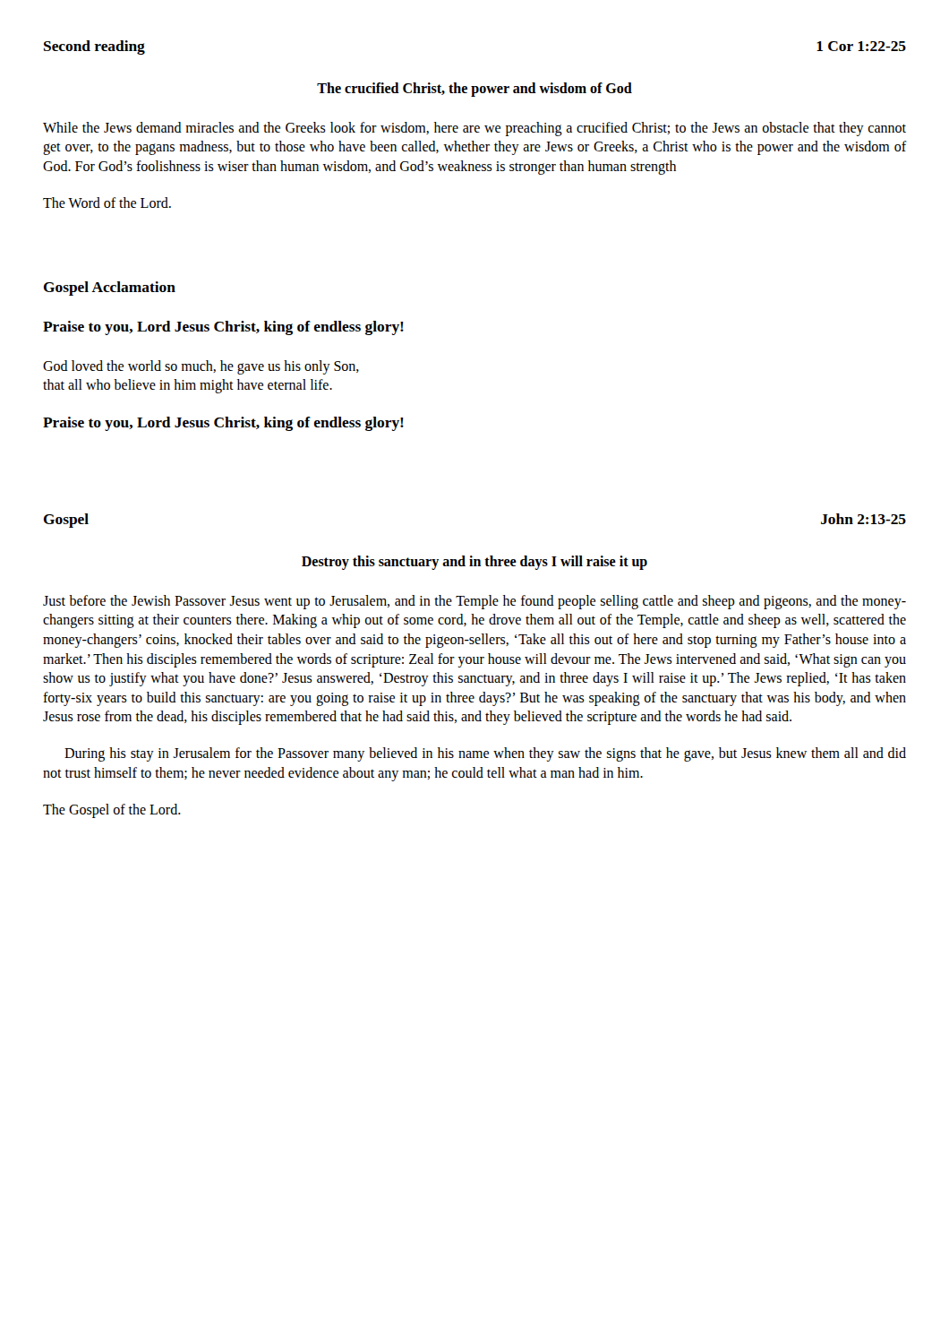Second reading 1 Cor 1:22-25
The crucified Christ, the power and wisdom of God
While the Jews demand miracles and the Greeks look for wisdom, here are we preaching a crucified Christ; to the Jews an obstacle that they cannot get over, to the pagans madness, but to those who have been called, whether they are Jews or Greeks, a Christ who is the power and the wisdom of God. For God’s foolishness is wiser than human wisdom, and God’s weakness is stronger than human strength
The Word of the Lord.
Gospel Acclamation
Praise to you, Lord Jesus Christ, king of endless glory!
God loved the world so much, he gave us his only Son,
that all who believe in him might have eternal life.
Praise to you, Lord Jesus Christ, king of endless glory!
Gospel John 2:13-25
Destroy this sanctuary and in three days I will raise it up
Just before the Jewish Passover Jesus went up to Jerusalem, and in the Temple he found people selling cattle and sheep and pigeons, and the money-changers sitting at their counters there. Making a whip out of some cord, he drove them all out of the Temple, cattle and sheep as well, scattered the money-changers’ coins, knocked their tables over and said to the pigeon-sellers, ‘Take all this out of here and stop turning my Father’s house into a market.’ Then his disciples remembered the words of scripture: Zeal for your house will devour me. The Jews intervened and said, ‘What sign can you show us to justify what you have done?’ Jesus answered, ‘Destroy this sanctuary, and in three days I will raise it up.’ The Jews replied, ‘It has taken forty-six years to build this sanctuary: are you going to raise it up in three days?’ But he was speaking of the sanctuary that was his body, and when Jesus rose from the dead, his disciples remembered that he had said this, and they believed the scripture and the words he had said.
During his stay in Jerusalem for the Passover many believed in his name when they saw the signs that he gave, but Jesus knew them all and did not trust himself to them; he never needed evidence about any man; he could tell what a man had in him.
The Gospel of the Lord.